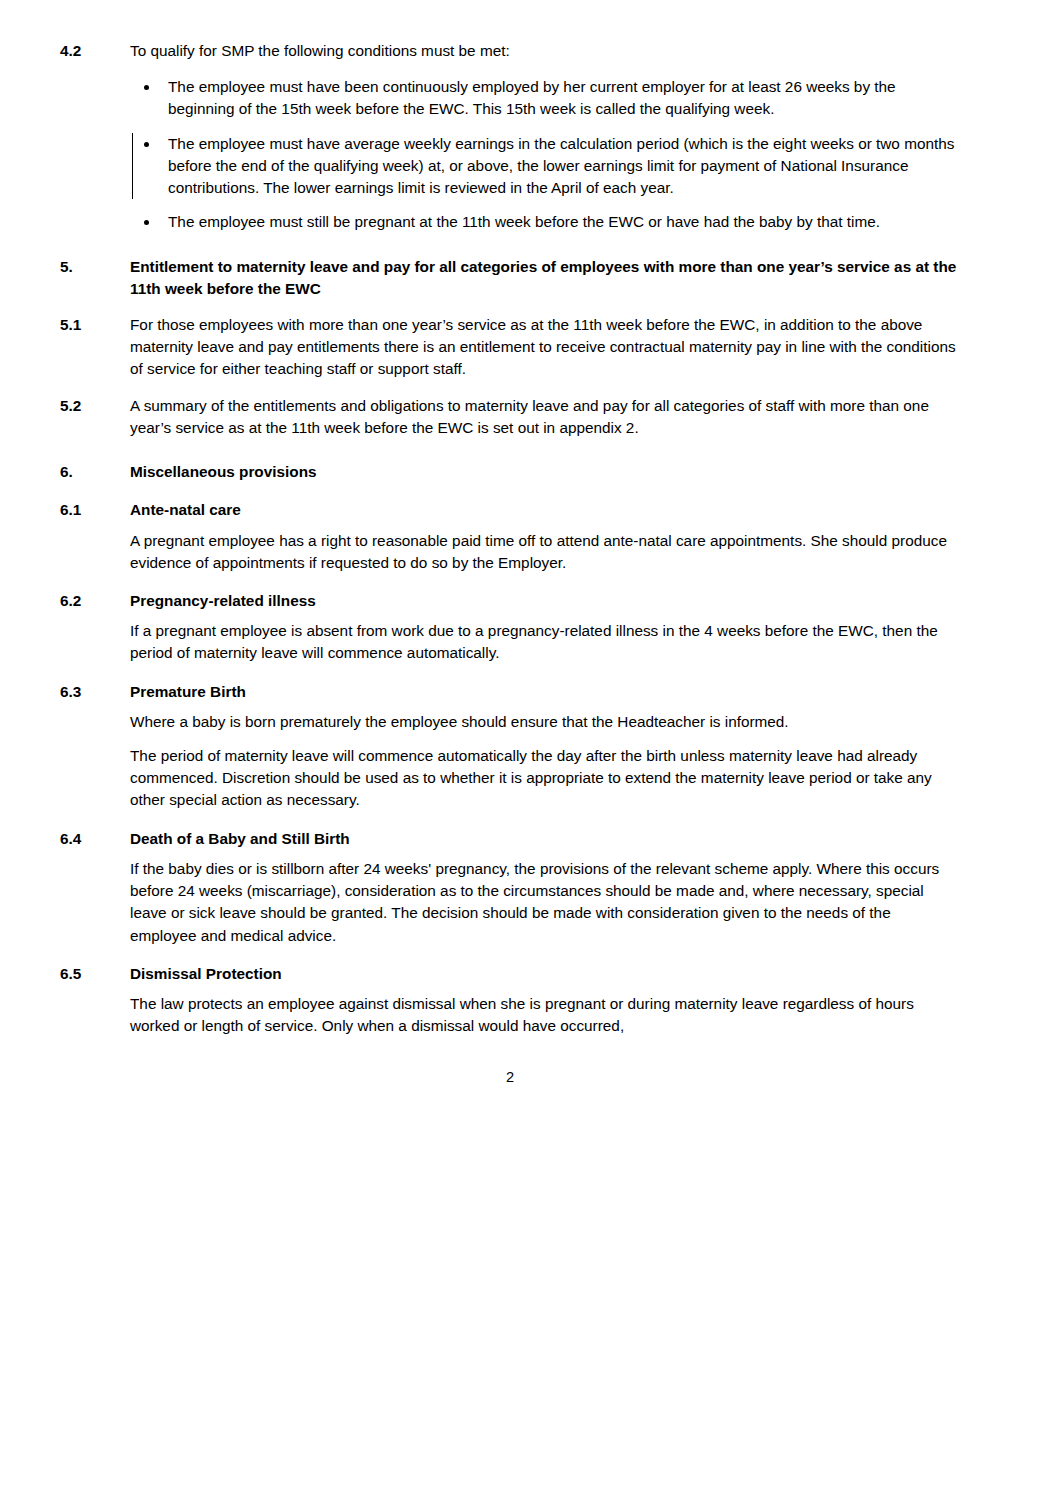4.2
To qualify for SMP the following conditions must be met:
The employee must have been continuously employed by her current employer for at least 26 weeks by the beginning of the 15th week before the EWC. This 15th week is called the qualifying week.
The employee must have average weekly earnings in the calculation period (which is the eight weeks or two months before the end of the qualifying week) at, or above, the lower earnings limit for payment of National Insurance contributions. The lower earnings limit is reviewed in the April of each year.
The employee must still be pregnant at the 11th week before the EWC or have had the baby by that time.
5. Entitlement to maternity leave and pay for all categories of employees with more than one year’s service as at the 11th week before the EWC
5.1
For those employees with more than one year’s service as at the 11th week before the EWC, in addition to the above maternity leave and pay entitlements there is an entitlement to receive contractual maternity pay in line with the conditions of service for either teaching staff or support staff.
5.2
A summary of the entitlements and obligations to maternity leave and pay for all categories of staff with more than one year’s service as at the 11th week before the EWC is set out in appendix 2.
6. Miscellaneous provisions
6.1 Ante-natal care
A pregnant employee has a right to reasonable paid time off to attend ante-natal care appointments. She should produce evidence of appointments if requested to do so by the Employer.
6.2 Pregnancy-related illness
If a pregnant employee is absent from work due to a pregnancy-related illness in the 4 weeks before the EWC, then the period of maternity leave will commence automatically.
6.3 Premature Birth
Where a baby is born prematurely the employee should ensure that the Headteacher is informed.
The period of maternity leave will commence automatically the day after the birth unless maternity leave had already commenced. Discretion should be used as to whether it is appropriate to extend the maternity leave period or take any other special action as necessary.
6.4 Death of a Baby and Still Birth
If the baby dies or is stillborn after 24 weeks' pregnancy, the provisions of the relevant scheme apply. Where this occurs before 24 weeks (miscarriage), consideration as to the circumstances should be made and, where necessary, special leave or sick leave should be granted. The decision should be made with consideration given to the needs of the employee and medical advice.
6.5 Dismissal Protection
The law protects an employee against dismissal when she is pregnant or during maternity leave regardless of hours worked or length of service. Only when a dismissal would have occurred,
2